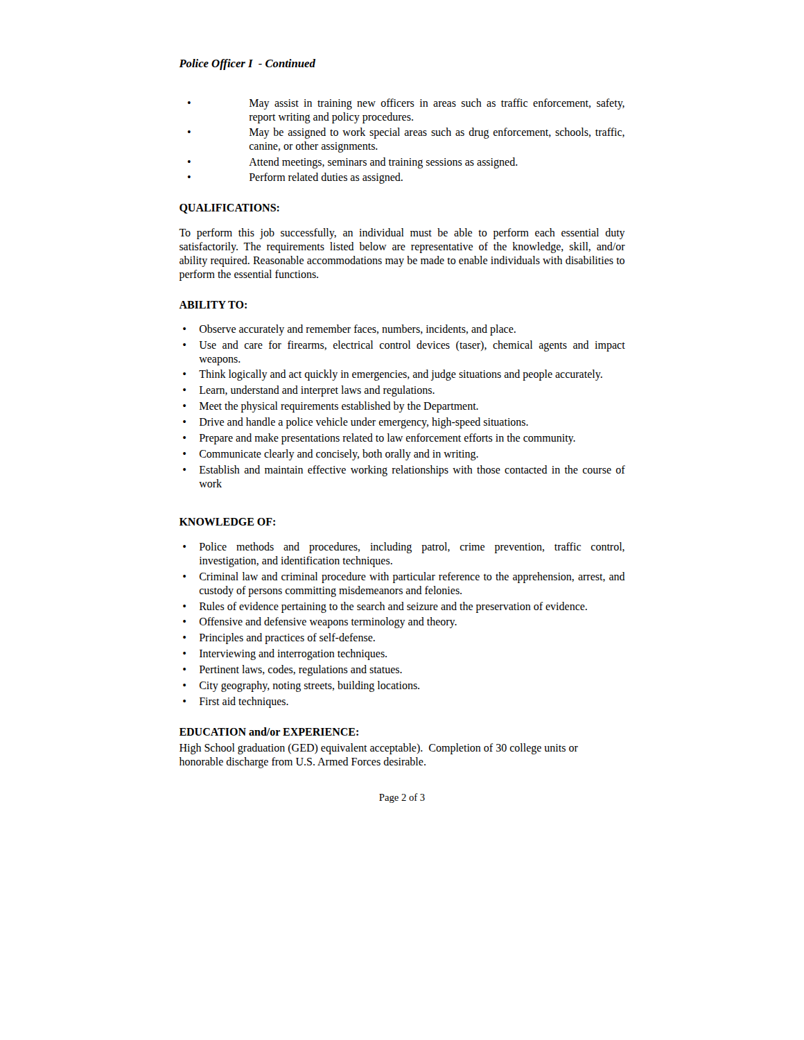Police Officer I - Continued
May assist in training new officers in areas such as traffic enforcement, safety, report writing and policy procedures.
May be assigned to work special areas such as drug enforcement, schools, traffic, canine, or other assignments.
Attend meetings, seminars and training sessions as assigned.
Perform related duties as assigned.
QUALIFICATIONS:
To perform this job successfully, an individual must be able to perform each essential duty satisfactorily. The requirements listed below are representative of the knowledge, skill, and/or ability required. Reasonable accommodations may be made to enable individuals with disabilities to perform the essential functions.
ABILITY TO:
Observe accurately and remember faces, numbers, incidents, and place.
Use and care for firearms, electrical control devices (taser), chemical agents and impact weapons.
Think logically and act quickly in emergencies, and judge situations and people accurately.
Learn, understand and interpret laws and regulations.
Meet the physical requirements established by the Department.
Drive and handle a police vehicle under emergency, high-speed situations.
Prepare and make presentations related to law enforcement efforts in the community.
Communicate clearly and concisely, both orally and in writing.
Establish and maintain effective working relationships with those contacted in the course of work
KNOWLEDGE OF:
Police methods and procedures, including patrol, crime prevention, traffic control, investigation, and identification techniques.
Criminal law and criminal procedure with particular reference to the apprehension, arrest, and custody of persons committing misdemeanors and felonies.
Rules of evidence pertaining to the search and seizure and the preservation of evidence.
Offensive and defensive weapons terminology and theory.
Principles and practices of self-defense.
Interviewing and interrogation techniques.
Pertinent laws, codes, regulations and statues.
City geography, noting streets, building locations.
First aid techniques.
EDUCATION and/or EXPERIENCE:
High School graduation (GED) equivalent acceptable). Completion of 30 college units or honorable discharge from U.S. Armed Forces desirable.
Page 2 of 3